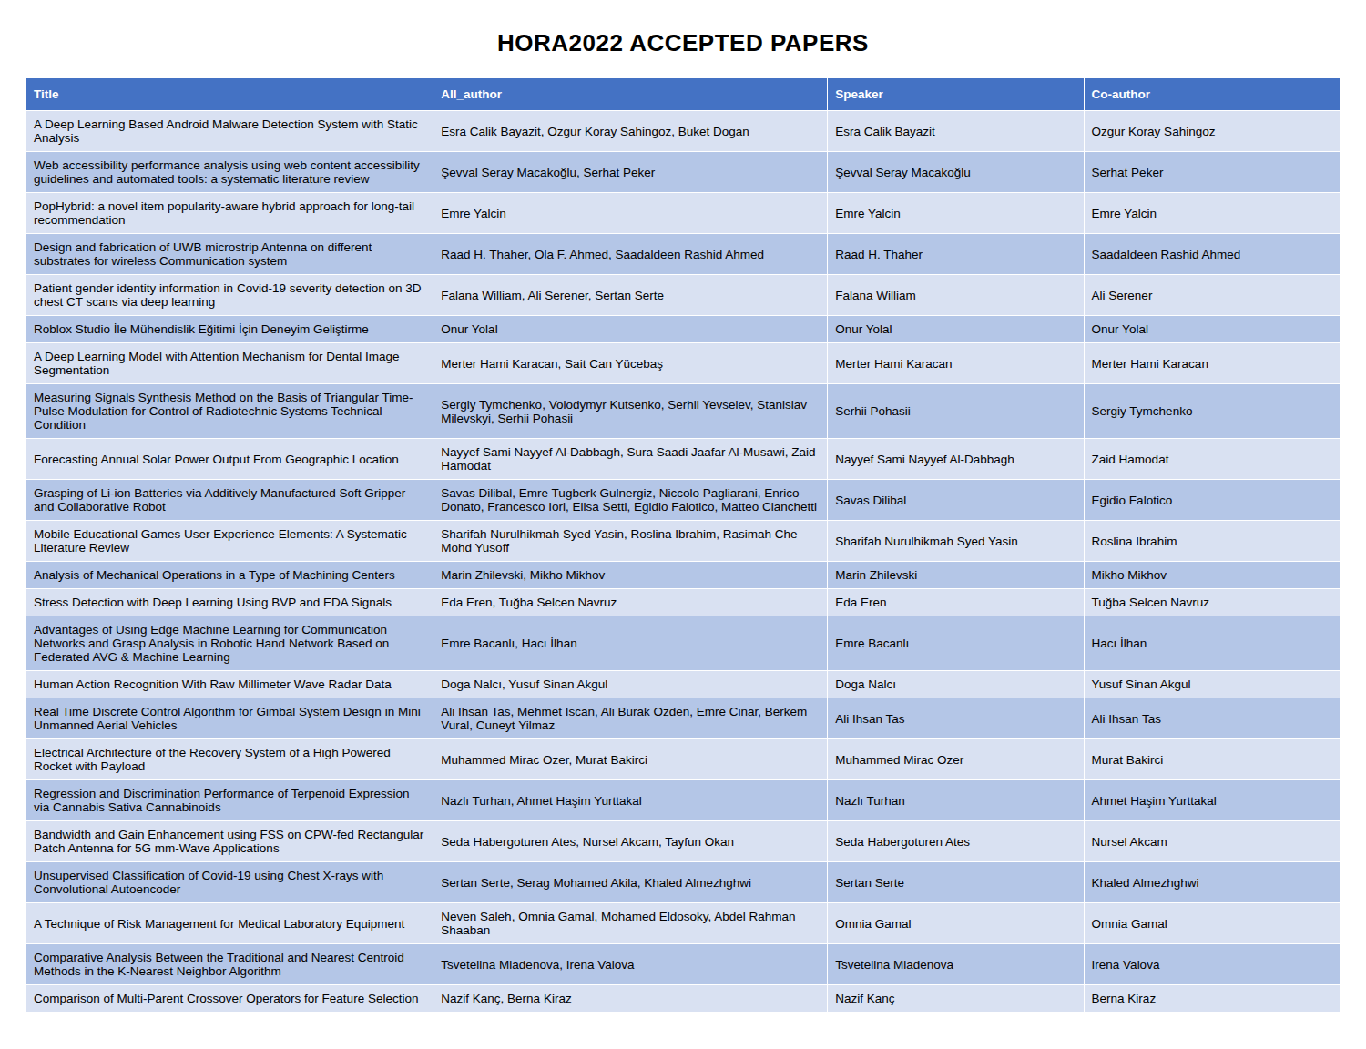HORA2022 ACCEPTED PAPERS
| Title | All_author | Speaker | Co-author |
| --- | --- | --- | --- |
| A Deep Learning Based Android Malware Detection System with Static Analysis | Esra Calik Bayazit, Ozgur Koray Sahingoz, Buket Dogan | Esra Calik Bayazit | Ozgur Koray Sahingoz |
| Web accessibility performance analysis using web content accessibility guidelines and automated tools: a systematic literature review | Şevval Seray Macakoğlu, Serhat Peker | Şevval Seray Macakoğlu | Serhat Peker |
| PopHybrid: a novel item popularity-aware hybrid approach for long-tail recommendation | Emre Yalcin | Emre Yalcin | Emre Yalcin |
| Design and fabrication of UWB microstrip Antenna on different substrates for wireless Communication system | Raad H. Thaher, Ola F. Ahmed, Saadaldeen Rashid Ahmed | Raad H. Thaher | Saadaldeen Rashid Ahmed |
| Patient gender identity information in Covid-19 severity detection on 3D chest CT scans via deep learning | Falana William, Ali Serener, Sertan Serte | Falana William | Ali Serener |
| Roblox Studio İle Mühendislik Eğitimi İçin Deneyim Geliştirme | Onur Yolal | Onur Yolal | Onur Yolal |
| A Deep Learning Model with Attention Mechanism for Dental Image Segmentation | Merter Hami Karacan, Sait Can Yücebaş | Merter Hami Karacan | Merter Hami Karacan |
| Measuring Signals Synthesis Method on the Basis of Triangular Time-Pulse Modulation for Control of Radiotechnic Systems Technical Condition | Sergiy Tymchenko, Volodymyr Kutsenko, Serhii Yevseiev, Stanislav Milevskyi, Serhii Pohasii | Serhii Pohasii | Sergiy Tymchenko |
| Forecasting Annual Solar Power Output From Geographic Location | Nayyef Sami Nayyef Al-Dabbagh, Sura Saadi Jaafar Al-Musawi, Zaid Hamodat | Nayyef Sami Nayyef Al-Dabbagh | Zaid Hamodat |
| Grasping of Li-ion Batteries via Additively Manufactured Soft Gripper and Collaborative Robot | Savas Dilibal, Emre Tugberk Gulnergiz, Niccolo Pagliarani, Enrico Donato, Francesco Iori, Elisa Setti, Egidio Falotico, Matteo Cianchetti | Savas Dilibal | Egidio Falotico |
| Mobile Educational Games User Experience Elements: A Systematic Literature Review | Sharifah Nurulhikmah Syed Yasin, Roslina Ibrahim, Rasimah Che Mohd Yusoff | Sharifah Nurulhikmah Syed Yasin | Roslina Ibrahim |
| Analysis of Mechanical Operations in a Type of Machining Centers | Marin Zhilevski, Mikho Mikhov | Marin Zhilevski | Mikho Mikhov |
| Stress Detection with Deep Learning Using BVP and EDA Signals | Eda Eren, Tuğba Selcen Navruz | Eda Eren | Tuğba Selcen Navruz |
| Advantages of Using Edge Machine Learning for Communication Networks and Grasp Analysis in Robotic Hand Network Based on Federated AVG & Machine Learning | Emre Bacanlı, Hacı İlhan | Emre Bacanlı | Hacı İlhan |
| Human Action Recognition With Raw Millimeter Wave Radar Data | Doga Nalcı, Yusuf Sinan Akgul | Doga Nalcı | Yusuf Sinan Akgul |
| Real Time Discrete Control Algorithm for Gimbal System Design in Mini Unmanned Aerial Vehicles | Ali Ihsan Tas, Mehmet Iscan, Ali Burak Ozden, Emre Cinar, Berkem Vural, Cuneyt Yilmaz | Ali Ihsan Tas | Ali Ihsan Tas |
| Electrical Architecture of the Recovery System of a High Powered Rocket with Payload | Muhammed Mirac Ozer, Murat Bakirci | Muhammed Mirac Ozer | Murat Bakirci |
| Regression and Discrimination Performance of Terpenoid Expression via Cannabis Sativa Cannabinoids | Nazlı Turhan, Ahmet Haşim Yurttakal | Nazlı Turhan | Ahmet Haşim Yurttakal |
| Bandwidth and Gain Enhancement using FSS on CPW-fed Rectangular Patch Antenna for 5G mm-Wave Applications | Seda Habergoturen Ates, Nursel Akcam, Tayfun Okan | Seda Habergoturen Ates | Nursel Akcam |
| Unsupervised Classification of Covid-19 using Chest X-rays with Convolutional Autoencoder | Sertan Serte, Serag Mohamed Akila, Khaled Almezhghwi | Sertan Serte | Khaled Almezhghwi |
| A Technique of Risk Management for Medical Laboratory Equipment | Neven Saleh, Omnia Gamal, Mohamed Eldosoky, Abdel Rahman Shaaban | Omnia Gamal | Omnia Gamal |
| Comparative Analysis Between the Traditional and Nearest Centroid Methods in the K-Nearest Neighbor Algorithm | Tsvetelina Mladenova, Irena Valova | Tsvetelina Mladenova | Irena Valova |
| Comparison of Multi-Parent Crossover Operators for Feature Selection | Nazif Kanç, Berna Kiraz | Nazif Kanç | Berna Kiraz |